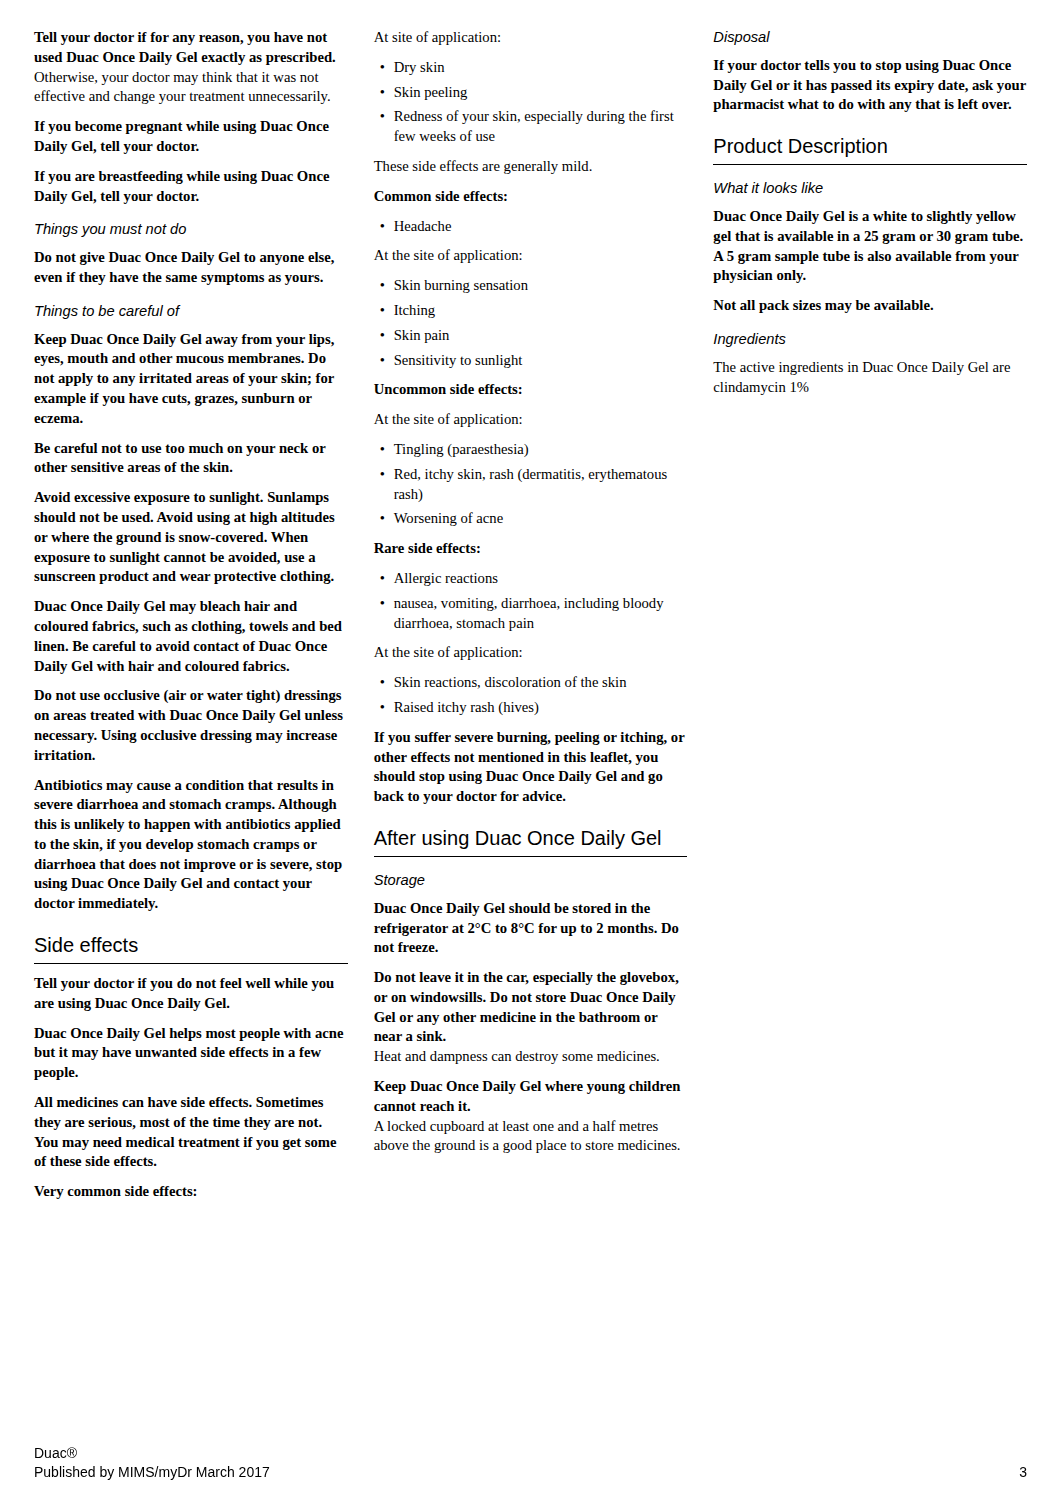Tell your doctor if for any reason, you have not used Duac Once Daily Gel exactly as prescribed. Otherwise, your doctor may think that it was not effective and change your treatment unnecessarily.
If you become pregnant while using Duac Once Daily Gel, tell your doctor.
If you are breastfeeding while using Duac Once Daily Gel, tell your doctor.
Things you must not do
Do not give Duac Once Daily Gel to anyone else, even if they have the same symptoms as yours.
Things to be careful of
Keep Duac Once Daily Gel away from your lips, eyes, mouth and other mucous membranes. Do not apply to any irritated areas of your skin; for example if you have cuts, grazes, sunburn or eczema.
Be careful not to use too much on your neck or other sensitive areas of the skin.
Avoid excessive exposure to sunlight. Sunlamps should not be used. Avoid using at high altitudes or where the ground is snow-covered. When exposure to sunlight cannot be avoided, use a sunscreen product and wear protective clothing.
Duac Once Daily Gel may bleach hair and coloured fabrics, such as clothing, towels and bed linen. Be careful to avoid contact of Duac Once Daily Gel with hair and coloured fabrics.
Do not use occlusive (air or water tight) dressings on areas treated with Duac Once Daily Gel unless necessary. Using occlusive dressing may increase irritation.
Antibiotics may cause a condition that results in severe diarrhoea and stomach cramps. Although this is unlikely to happen with antibiotics applied to the skin, if you develop stomach cramps or diarrhoea that does not improve or is severe, stop using Duac Once Daily Gel and contact your doctor immediately.
Side effects
Tell your doctor if you do not feel well while you are using Duac Once Daily Gel.
Duac Once Daily Gel helps most people with acne but it may have unwanted side effects in a few people.
All medicines can have side effects. Sometimes they are serious, most of the time they are not. You may need medical treatment if you get some of these side effects.
Very common side effects:
At site of application:
Dry skin
Skin peeling
Redness of your skin, especially during the first few weeks of use
These side effects are generally mild.
Common side effects:
Headache
At the site of application:
Skin burning sensation
Itching
Skin pain
Sensitivity to sunlight
Uncommon side effects:
At the site of application:
Tingling (paraesthesia)
Red, itchy skin, rash (dermatitis, erythematous rash)
Worsening of acne
Rare side effects:
Allergic reactions
nausea, vomiting, diarrhoea, including bloody diarrhoea, stomach pain
At the site of application:
Skin reactions, discoloration of the skin
Raised itchy rash (hives)
If you suffer severe burning, peeling or itching, or other effects not mentioned in this leaflet, you should stop using Duac Once Daily Gel and go back to your doctor for advice.
After using Duac Once Daily Gel
Storage
Duac Once Daily Gel should be stored in the refrigerator at 2°C to 8°C for up to 2 months. Do not freeze.
Do not leave it in the car, especially the glovebox, or on windowsills. Do not store Duac Once Daily Gel or any other medicine in the bathroom or near a sink.
Heat and dampness can destroy some medicines.
Keep Duac Once Daily Gel where young children cannot reach it.
A locked cupboard at least one and a half metres above the ground is a good place to store medicines.
Disposal
If your doctor tells you to stop using Duac Once Daily Gel or it has passed its expiry date, ask your pharmacist what to do with any that is left over.
Product Description
What it looks like
Duac Once Daily Gel is a white to slightly yellow gel that is available in a 25 gram or 30 gram tube. A 5 gram sample tube is also available from your physician only.
Not all pack sizes may be available.
Ingredients
The active ingredients in Duac Once Daily Gel are clindamycin 1%
Duac®
Published by MIMS/myDr March 2017 3